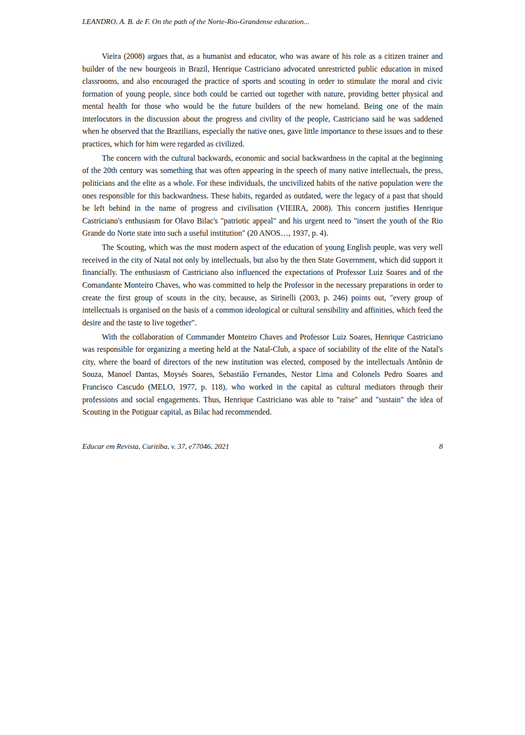LEANDRO, A. B. de F. On the path of the Norte-Rio-Grandense education...
Vieira (2008) argues that, as a humanist and educator, who was aware of his role as a citizen trainer and builder of the new bourgeois in Brazil, Henrique Castriciano advocated unrestricted public education in mixed classrooms, and also encouraged the practice of sports and scouting in order to stimulate the moral and civic formation of young people, since both could be carried out together with nature, providing better physical and mental health for those who would be the future builders of the new homeland. Being one of the main interlocutors in the discussion about the progress and civility of the people, Castriciano said he was saddened when he observed that the Brazilians, especially the native ones, gave little importance to these issues and to these practices, which for him were regarded as civilized.
The concern with the cultural backwards, economic and social backwardness in the capital at the beginning of the 20th century was something that was often appearing in the speech of many native intellectuals, the press, politicians and the elite as a whole. For these individuals, the uncivilized habits of the native population were the ones responsible for this backwardness. These habits, regarded as outdated, were the legacy of a past that should be left behind in the name of progress and civilisation (VIEIRA, 2008). This concern justifies Henrique Castriciano's enthusiasm for Olavo Bilac's "patriotic appeal" and his urgent need to "insert the youth of the Rio Grande do Norte state into such a useful institution" (20 ANOS…, 1937, p. 4).
The Scouting, which was the most modern aspect of the education of young English people, was very well received in the city of Natal not only by intellectuals, but also by the then State Government, which did support it financially. The enthusiasm of Castriciano also influenced the expectations of Professor Luiz Soares and of the Comandante Monteiro Chaves, who was committed to help the Professor in the necessary preparations in order to create the first group of scouts in the city, because, as Sirinelli (2003, p. 246) points out, "every group of intellectuals is organised on the basis of a common ideological or cultural sensibility and affinities, which feed the desire and the taste to live together".
With the collaboration of Commander Monteiro Chaves and Professor Luiz Soares, Henrique Castriciano was responsible for organizing a meeting held at the Natal-Club, a space of sociability of the elite of the Natal's city, where the board of directors of the new institution was elected, composed by the intellectuals Antônio de Souza, Manoel Dantas, Moysés Soares, Sebastião Fernandes, Nestor Lima and Colonels Pedro Soares and Francisco Cascudo (MELO, 1977, p. 118), who worked in the capital as cultural mediators through their professions and social engagements. Thus, Henrique Castriciano was able to "raise" and "sustain" the idea of Scouting in the Potiguar capital, as Bilac had recommended.
Educar em Revista, Curitiba, v. 37, e77046, 2021 8